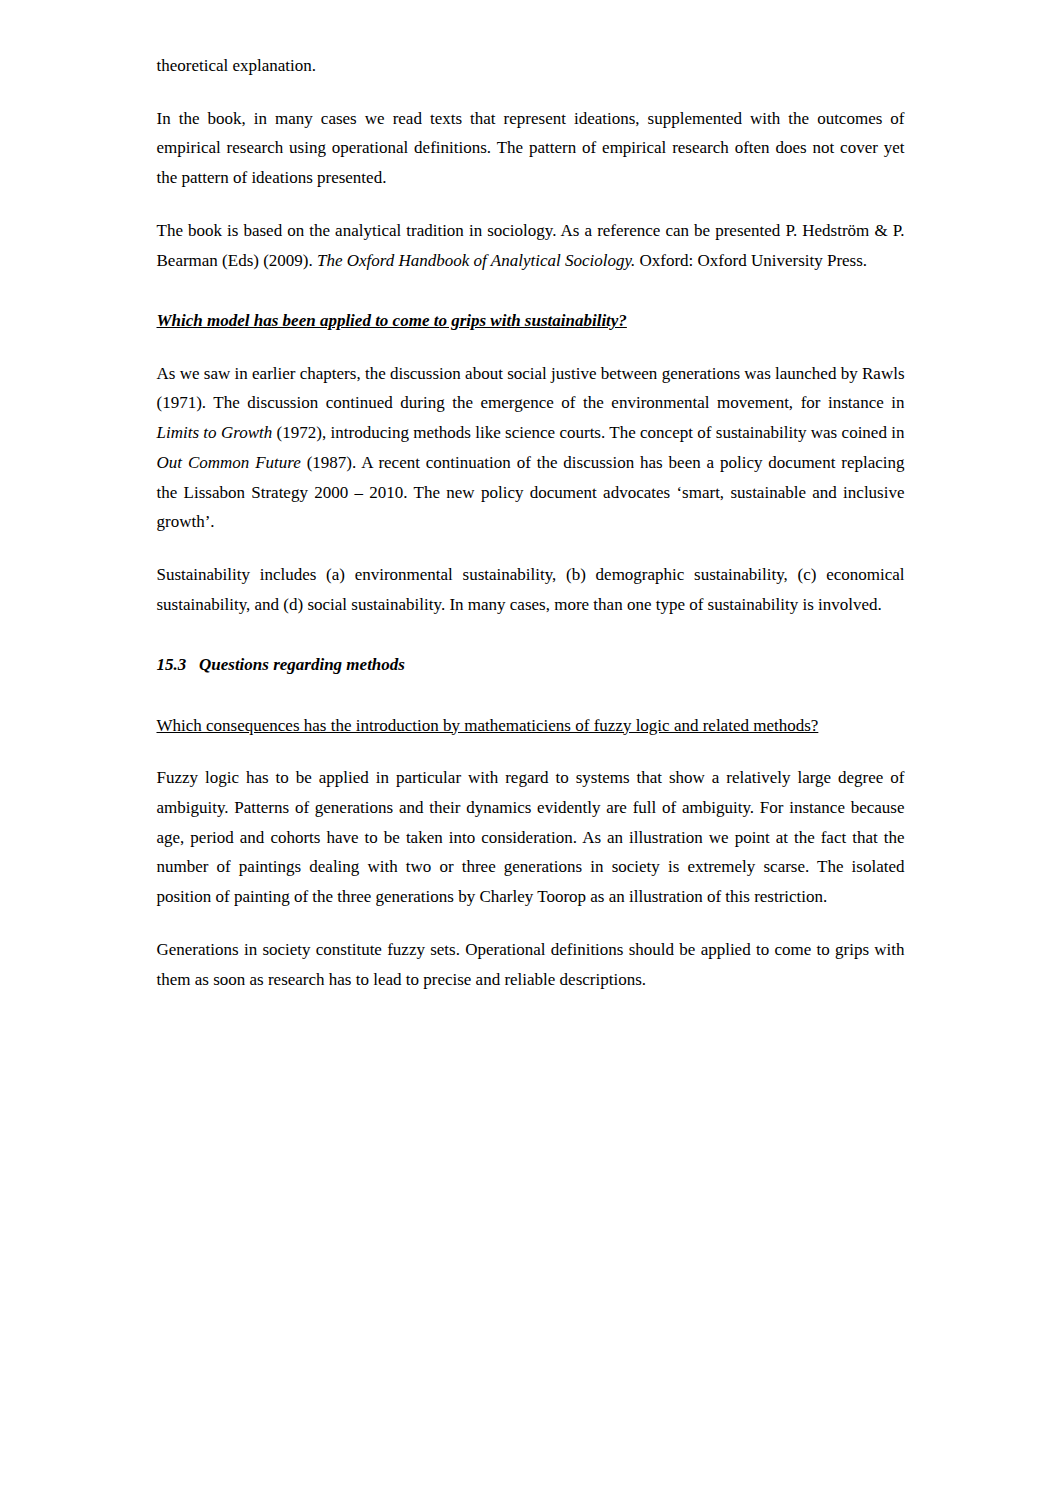theoretical explanation.
In the book, in many cases we read texts that represent ideations, supplemented with the outcomes of empirical research using operational definitions. The pattern of empirical research often does not cover yet the pattern of ideations presented.
The book is based on the analytical tradition in sociology. As a reference can be presented P. Hedström & P. Bearman (Eds) (2009). The Oxford Handbook of Analytical Sociology. Oxford: Oxford University Press.
Which model has been applied to come to grips with sustainability?
As we saw in earlier chapters, the discussion about social justive between generations was launched by Rawls (1971). The discussion continued during the emergence of the environmental movement, for instance in Limits to Growth (1972), introducing methods like science courts. The concept of sustainability was coined in Out Common Future (1987). A recent continuation of the discussion has been a policy document replacing the Lissabon Strategy 2000 – 2010. The new policy document advocates ‘smart, sustainable and inclusive growth’.
Sustainability includes (a) environmental sustainability, (b) demographic sustainability, (c) economical sustainability, and (d) social sustainability. In many cases, more than one type of sustainability is involved.
15.3 Questions regarding methods
Which consequences has the introduction by mathematiciens of fuzzy logic and related methods?
Fuzzy logic has to be applied in particular with regard to systems that show a relatively large degree of ambiguity. Patterns of generations and their dynamics evidently are full of ambiguity. For instance because age, period and cohorts have to be taken into consideration. As an illustration we point at the fact that the number of paintings dealing with two or three generations in society is extremely scarse. The isolated position of painting of the three generations by Charley Toorop as an illustration of this restriction.
Generations in society constitute fuzzy sets. Operational definitions should be applied to come to grips with them as soon as research has to lead to precise and reliable descriptions.